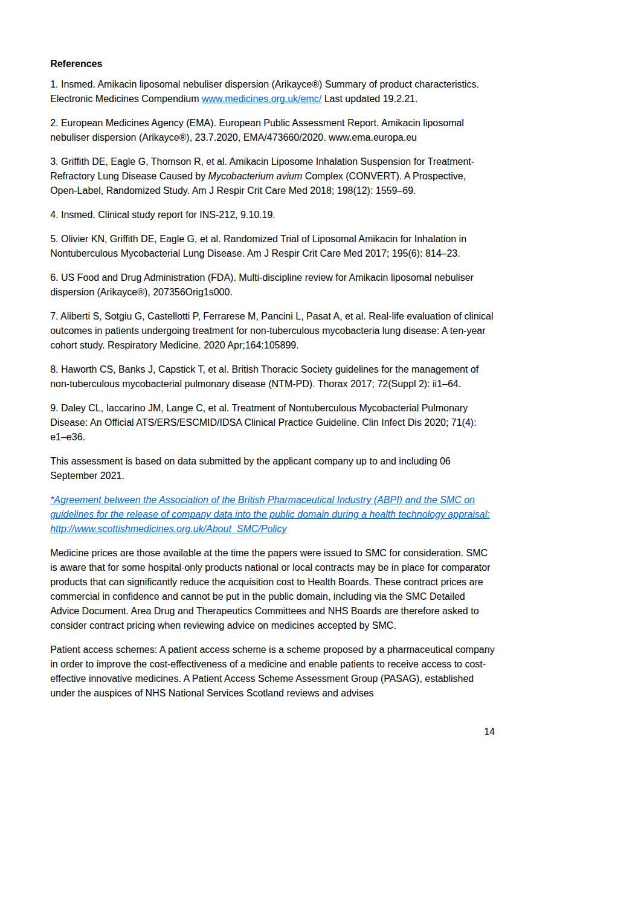References
1. Insmed. Amikacin liposomal nebuliser dispersion (Arikayce®) Summary of product characteristics. Electronic Medicines Compendium www.medicines.org.uk/emc/ Last updated 19.2.21.
2. European Medicines Agency (EMA). European Public Assessment Report. Amikacin liposomal nebuliser dispersion (Arikayce®), 23.7.2020, EMA/473660/2020. www.ema.europa.eu
3. Griffith DE, Eagle G, Thomson R, et al. Amikacin Liposome Inhalation Suspension for Treatment-Refractory Lung Disease Caused by Mycobacterium avium Complex (CONVERT). A Prospective, Open-Label, Randomized Study. Am J Respir Crit Care Med 2018; 198(12): 1559–69.
4. Insmed. Clinical study report for INS-212, 9.10.19.
5. Olivier KN, Griffith DE, Eagle G, et al. Randomized Trial of Liposomal Amikacin for Inhalation in Nontuberculous Mycobacterial Lung Disease. Am J Respir Crit Care Med 2017; 195(6): 814–23.
6. US Food and Drug Administration (FDA). Multi-discipline review for Amikacin liposomal nebuliser dispersion (Arikayce®), 207356Orig1s000.
7. Aliberti S, Sotgiu G, Castellotti P, Ferrarese M, Pancini L, Pasat A, et al. Real-life evaluation of clinical outcomes in patients undergoing treatment for non-tuberculous mycobacteria lung disease: A ten-year cohort study. Respiratory Medicine. 2020 Apr;164:105899.
8. Haworth CS, Banks J, Capstick T, et al. British Thoracic Society guidelines for the management of non-tuberculous mycobacterial pulmonary disease (NTM-PD). Thorax 2017; 72(Suppl 2): ii1–64.
9. Daley CL, Iaccarino JM, Lange C, et al. Treatment of Nontuberculous Mycobacterial Pulmonary Disease: An Official ATS/ERS/ESCMID/IDSA Clinical Practice Guideline. Clin Infect Dis 2020; 71(4): e1–e36.
This assessment is based on data submitted by the applicant company up to and including 06 September 2021.
*Agreement between the Association of the British Pharmaceutical Industry (ABPI) and the SMC on guidelines for the release of company data into the public domain during a health technology appraisal: http://www.scottishmedicines.org.uk/About_SMC/Policy
Medicine prices are those available at the time the papers were issued to SMC for consideration. SMC is aware that for some hospital-only products national or local contracts may be in place for comparator products that can significantly reduce the acquisition cost to Health Boards. These contract prices are commercial in confidence and cannot be put in the public domain, including via the SMC Detailed Advice Document. Area Drug and Therapeutics Committees and NHS Boards are therefore asked to consider contract pricing when reviewing advice on medicines accepted by SMC.
Patient access schemes: A patient access scheme is a scheme proposed by a pharmaceutical company in order to improve the cost-effectiveness of a medicine and enable patients to receive access to cost-effective innovative medicines. A Patient Access Scheme Assessment Group (PASAG), established under the auspices of NHS National Services Scotland reviews and advises
14